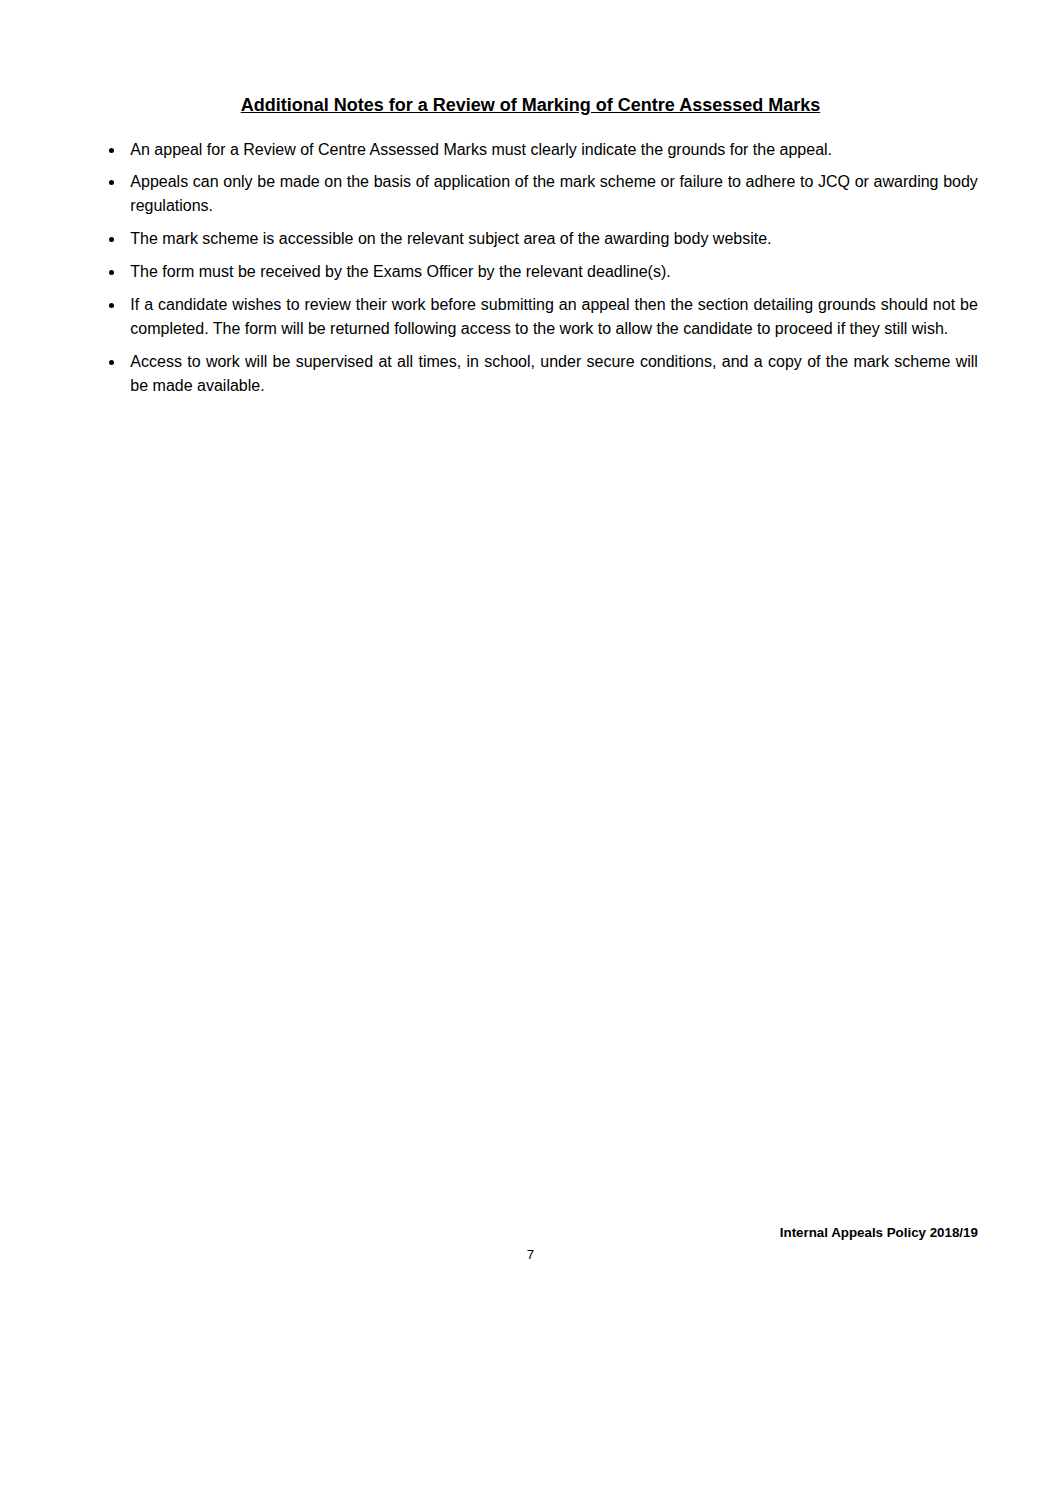Additional Notes for a Review of Marking of Centre Assessed Marks
An appeal for a Review of Centre Assessed Marks must clearly indicate the grounds for the appeal.
Appeals can only be made on the basis of application of the mark scheme or failure to adhere to JCQ or awarding body regulations.
The mark scheme is accessible on the relevant subject area of the awarding body website.
The form must be received by the Exams Officer by the relevant deadline(s).
If a candidate wishes to review their work before submitting an appeal then the section detailing grounds should not be completed. The form will be returned following access to the work to allow the candidate to proceed if they still wish.
Access to work will be supervised at all times, in school, under secure conditions, and a copy of the mark scheme will be made available.
Internal Appeals Policy 2018/19
7